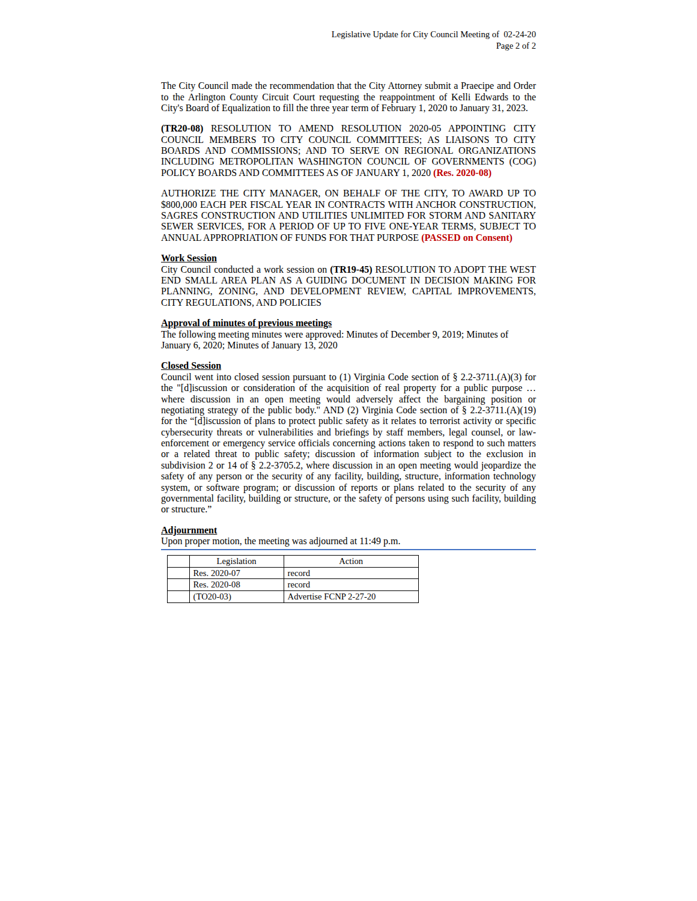Legislative Update for City Council Meeting of 02-24-20
Page 2 of 2
The City Council made the recommendation that the City Attorney submit a Praecipe and Order to the Arlington County Circuit Court requesting the reappointment of Kelli Edwards to the City's Board of Equalization to fill the three year term of February 1, 2020 to January 31, 2023.
(TR20-08) RESOLUTION TO AMEND RESOLUTION 2020-05 APPOINTING CITY COUNCIL MEMBERS TO CITY COUNCIL COMMITTEES; AS LIAISONS TO CITY BOARDS AND COMMISSIONS; AND TO SERVE ON REGIONAL ORGANIZATIONS INCLUDING METROPOLITAN WASHINGTON COUNCIL OF GOVERNMENTS (COG) POLICY BOARDS AND COMMITTEES AS OF JANUARY 1, 2020 (Res. 2020-08)
AUTHORIZE THE CITY MANAGER, ON BEHALF OF THE CITY, TO AWARD UP TO $800,000 EACH PER FISCAL YEAR IN CONTRACTS WITH ANCHOR CONSTRUCTION, SAGRES CONSTRUCTION AND UTILITIES UNLIMITED FOR STORM AND SANITARY SEWER SERVICES, FOR A PERIOD OF UP TO FIVE ONE-YEAR TERMS, SUBJECT TO ANNUAL APPROPRIATION OF FUNDS FOR THAT PURPOSE (PASSED on Consent)
Work Session
City Council conducted a work session on (TR19-45) RESOLUTION TO ADOPT THE WEST END SMALL AREA PLAN AS A GUIDING DOCUMENT IN DECISION MAKING FOR PLANNING, ZONING, AND DEVELOPMENT REVIEW, CAPITAL IMPROVEMENTS, CITY REGULATIONS, AND POLICIES
Approval of minutes of previous meetings
The following meeting minutes were approved: Minutes of December 9, 2019; Minutes of January 6, 2020; Minutes of January 13, 2020
Closed Session
Council went into closed session pursuant to (1) Virginia Code section of § 2.2-3711.(A)(3) for the "[d]iscussion or consideration of the acquisition of real property for a public purpose … where discussion in an open meeting would adversely affect the bargaining position or negotiating strategy of the public body." AND (2) Virginia Code section of § 2.2-3711.(A)(19) for the “[d]iscussion of plans to protect public safety as it relates to terrorist activity or specific cybersecurity threats or vulnerabilities and briefings by staff members, legal counsel, or law-enforcement or emergency service officials concerning actions taken to respond to such matters or a related threat to public safety; discussion of information subject to the exclusion in subdivision 2 or 14 of § 2.2-3705.2, where discussion in an open meeting would jeopardize the safety of any person or the security of any facility, building, structure, information technology system, or software program; or discussion of reports or plans related to the security of any governmental facility, building or structure, or the safety of persons using such facility, building or structure.”
Adjournment
Upon proper motion, the meeting was adjourned at 11:49 p.m.
| | Legislation | Action |
| | Res. 2020-07 | record |
| | Res. 2020-08 | record |
| | (TO20-03) | Advertise FCNP 2-27-20 |